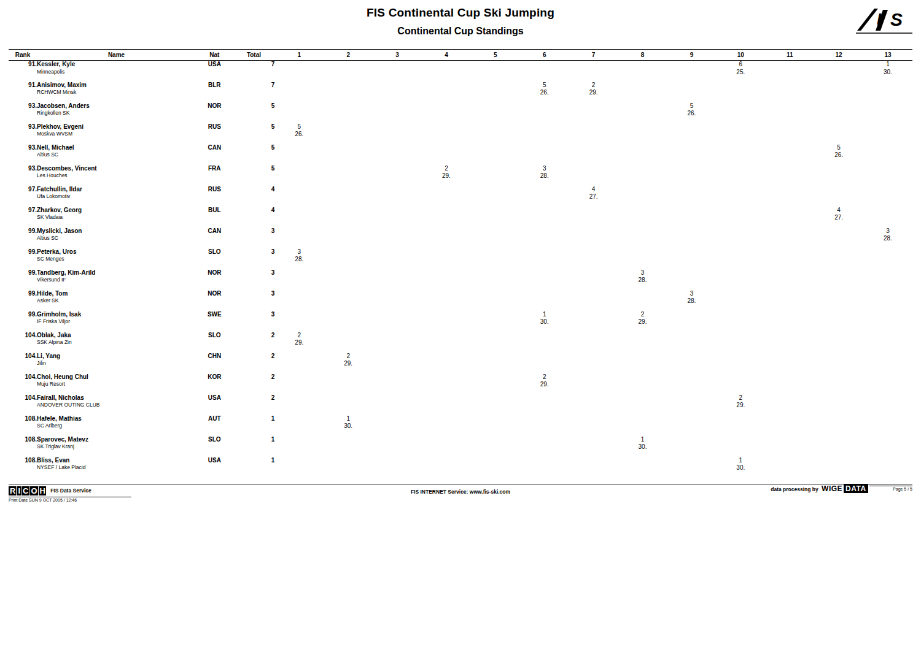I S
FIS Continental Cup Ski Jumping
Continental Cup Standings
| Rank | Name | Nat | Total | 1 | 2 | 3 | 4 | 5 | 6 | 7 | 8 | 9 | 10 | 11 | 12 | 13 |
| --- | --- | --- | --- | --- | --- | --- | --- | --- | --- | --- | --- | --- | --- | --- | --- | --- |
| 91. | Kessler, Kyle Minneapolis | USA | 7 | | | | | | | | | | 6 25. | | | 1 30. |
| 91. | Anisimov, Maxim RCHWCM Minsk | BLR | 7 | | | | | | 5 26. | 2 29. | | | | | | |
| 93. | Jacobsen, Anders Ringkollen SK | NOR | 5 | | | | | | | | | 5 26. | | | | |
| 93. | Plekhov, Evgeni Moskva WVSM | RUS | 5 | 5 26. | | | | | | | | | | | | |
| 93. | Nell, Michael Altius SC | CAN | 5 | | | | | | | | | | | | 5 26. | |
| 93. | Descombes, Vincent Les Houches | FRA | 5 | | | | 2 29. | | 3 28. | | | | | | | |
| 97. | Fatchullin, Ildar Ufa Lokomotiv | RUS | 4 | | | | | | | 4 27. | | | | | | |
| 97. | Zharkov, Georg SK Vladaia | BUL | 4 | | | | | | | | | | | | 4 27. | |
| 99. | Myslicki, Jason Altius SC | CAN | 3 | | | | | | | | | | | | | 3 28. |
| 99. | Peterka, Uros SC Menges | SLO | 3 | 3 28. | | | | | | | | | | | | |
| 99. | Tandberg, Kim-Arild Vikersund IF | NOR | 3 | | | | | | | | 3 28. | | | | | |
| 99. | Hilde, Tom Asker SK | NOR | 3 | | | | | | | | | 3 28. | | | | |
| 99. | Grimholm, Isak IF Friska Viljor | SWE | 3 | | | | | | 1 30. | | 2 29. | | | | | |
| 104. | Oblak, Jaka SSK Alpina Ziri | SLO | 2 | 2 29. | | | | | | | | | | | | |
| 104. | Li, Yang Jilin | CHN | 2 | | 2 29. | | | | | | | | | | | |
| 104. | Choi, Heung Chul Muju Resort | KOR | 2 | | | | | | 2 29. | | | | | | | |
| 104. | Fairall, Nicholas ANDOVER OUTING CLUB | USA | 2 | | | | | | | | | | 2 29. | | | |
| 108. | Hafele, Mathias SC Arlberg | AUT | 1 | | 1 30. | | | | | | | | | | | |
| 108. | Sparovec, Matevz SK Triglav Kranj | SLO | 1 | | | | | | | | 1 30. | | | | | |
| 108. | Bliss, Evan NYSEF / Lake Placid | USA | 1 | | | | | | | | | | 1 30. | | | |
RICOH FIS Data Service
Print Date SUN 9 OCT 2005 / 12:46
FIS INTERNET Service: www.fis-ski.com
data processing by WIGE DATA
Page 5 / 5